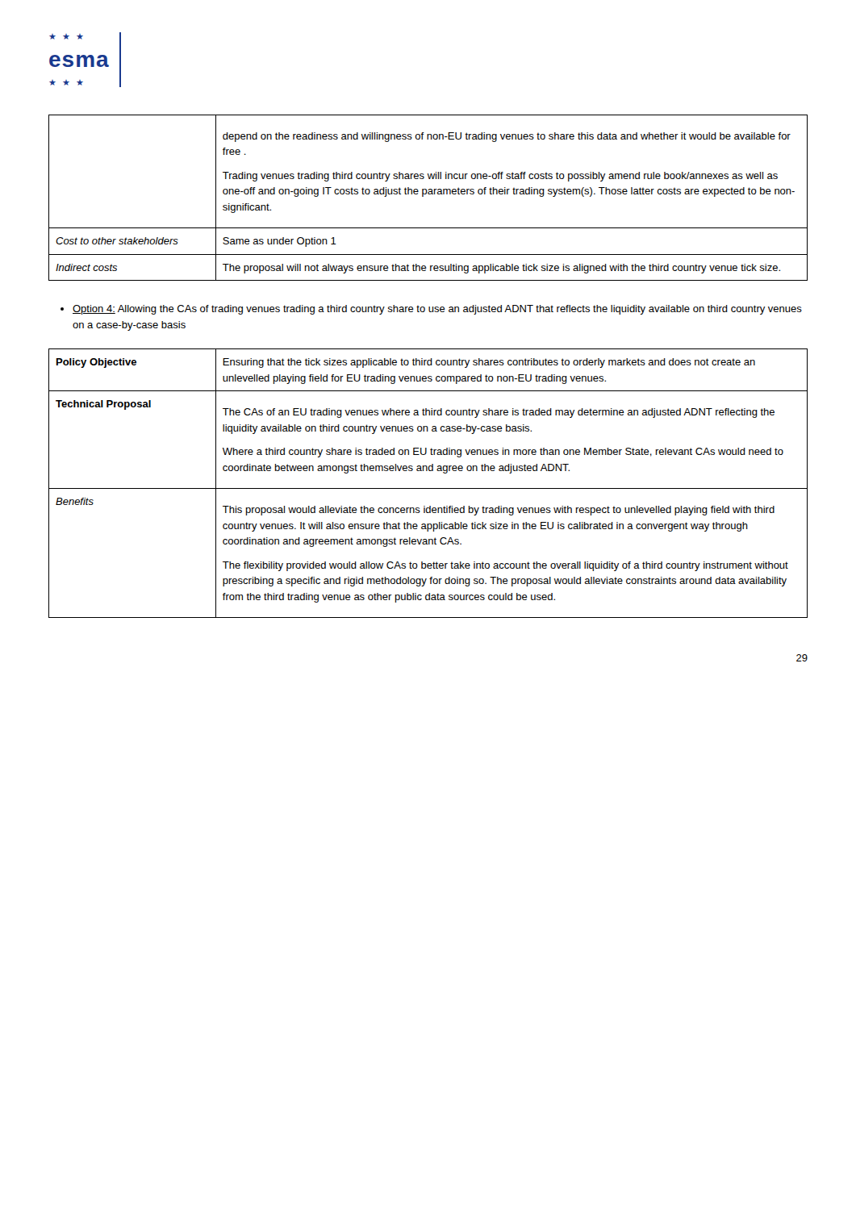★ ★ ★
esma
★ ★ ★
| | depend on the readiness and willingness of non-EU trading venues to share this data and whether it would be available for free . Trading venues trading third country shares will incur one-off staff costs to possibly amend rule book/annexes as well as one-off and on-going IT costs to adjust the parameters of their trading system(s). Those latter costs are expected to be non-significant. |
| Cost to other stakeholders | Same as under Option 1 |
| Indirect costs | The proposal will not always ensure that the resulting applicable tick size is aligned with the third country venue tick size. |
Option 4: Allowing the CAs of trading venues trading a third country share to use an adjusted ADNT that reflects the liquidity available on third country venues on a case-by-case basis
| Policy Objective | Ensuring that the tick sizes applicable to third country shares contributes to orderly markets and does not create an unlevelled playing field for EU trading venues compared to non-EU trading venues. |
| Technical Proposal | The CAs of an EU trading venues where a third country share is traded may determine an adjusted ADNT reflecting the liquidity available on third country venues on a case-by-case basis. Where a third country share is traded on EU trading venues in more than one Member State, relevant CAs would need to coordinate between amongst themselves and agree on the adjusted ADNT. |
| Benefits | This proposal would alleviate the concerns identified by trading venues with respect to unlevelled playing field with third country venues. It will also ensure that the applicable tick size in the EU is calibrated in a convergent way through coordination and agreement amongst relevant CAs. The flexibility provided would allow CAs to better take into account the overall liquidity of a third country instrument without prescribing a specific and rigid methodology for doing so. The proposal would alleviate constraints around data availability from the third trading venue as other public data sources could be used. |
29